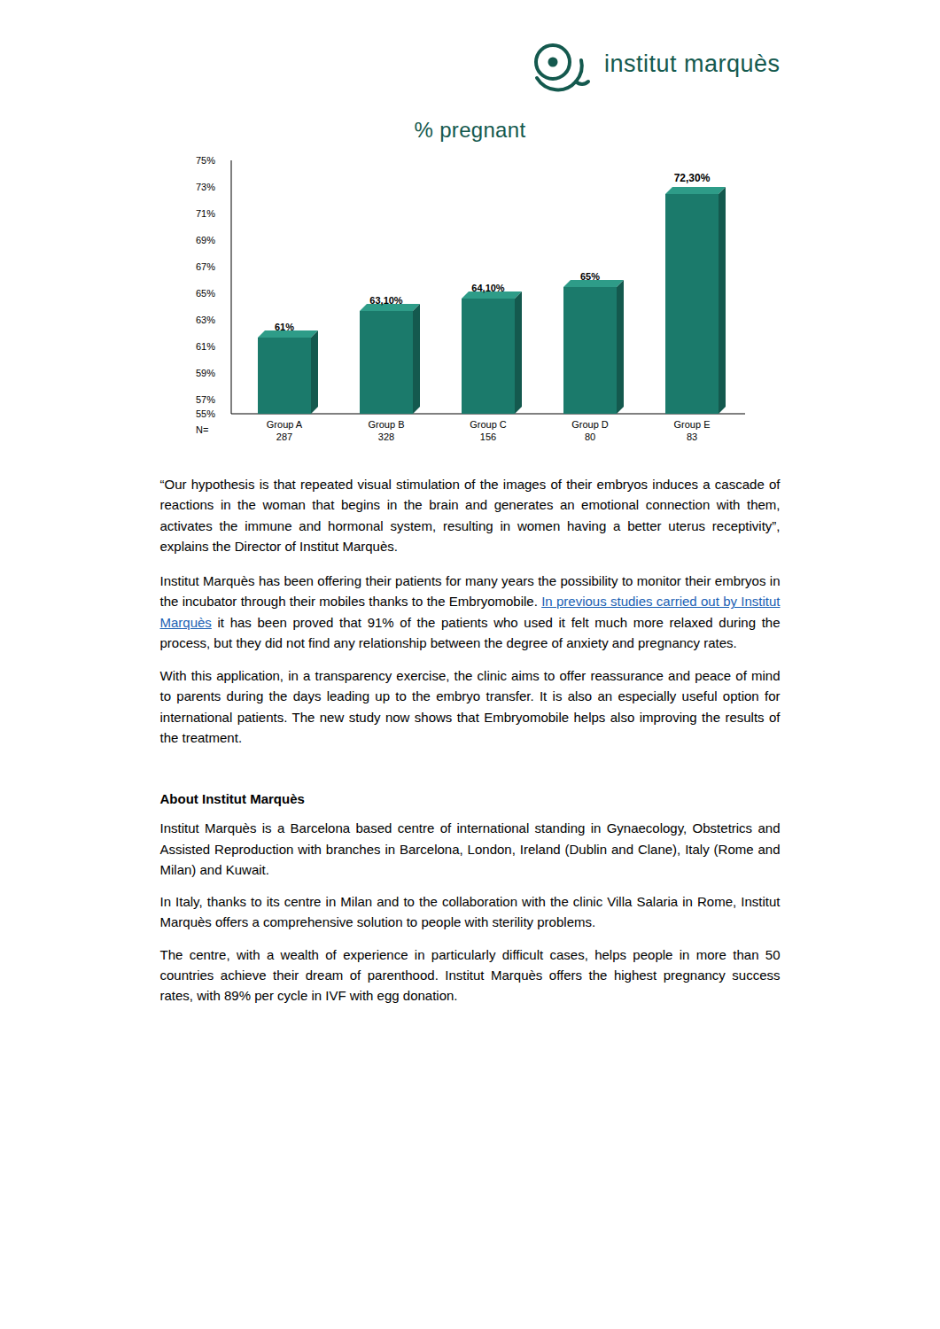institut marquès
% pregnant
75% 73% 71% 69% 67% 65% 63% 61% 59% 57% 55% N= 61% 63,10% 64,10% 65% 72,30% Group A Group B Group C Group D Group E 287 328 156 80 83
“Our hypothesis is that repeated visual stimulation of the images of their embryos induces a cascade of reactions in the woman that begins in the brain and generates an emotional connection with them, activates the immune and hormonal system, resulting in women having a better uterus receptivity”, explains the Director of Institut Marquès.
Institut Marquès has been offering their patients for many years the possibility to monitor their embryos in the incubator through their mobiles thanks to the Embryomobile. In previous studies carried out by Institut Marquès it has been proved that 91% of the patients who used it felt much more relaxed during the process, but they did not find any relationship between the degree of anxiety and pregnancy rates.
With this application, in a transparency exercise, the clinic aims to offer reassurance and peace of mind to parents during the days leading up to the embryo transfer. It is also an especially useful option for international patients. The new study now shows that Embryomobile helps also improving the results of the treatment.
About Institut Marquès
Institut Marquès is a Barcelona based centre of international standing in Gynaecology, Obstetrics and Assisted Reproduction with branches in Barcelona, London, Ireland (Dublin and Clane), Italy (Rome and Milan) and Kuwait.
In Italy, thanks to its centre in Milan and to the collaboration with the clinic Villa Salaria in Rome, Institut Marquès offers a comprehensive solution to people with sterility problems.
The centre, with a wealth of experience in particularly difficult cases, helps people in more than 50 countries achieve their dream of parenthood. Institut Marquès offers the highest pregnancy success rates, with 89% per cycle in IVF with egg donation.